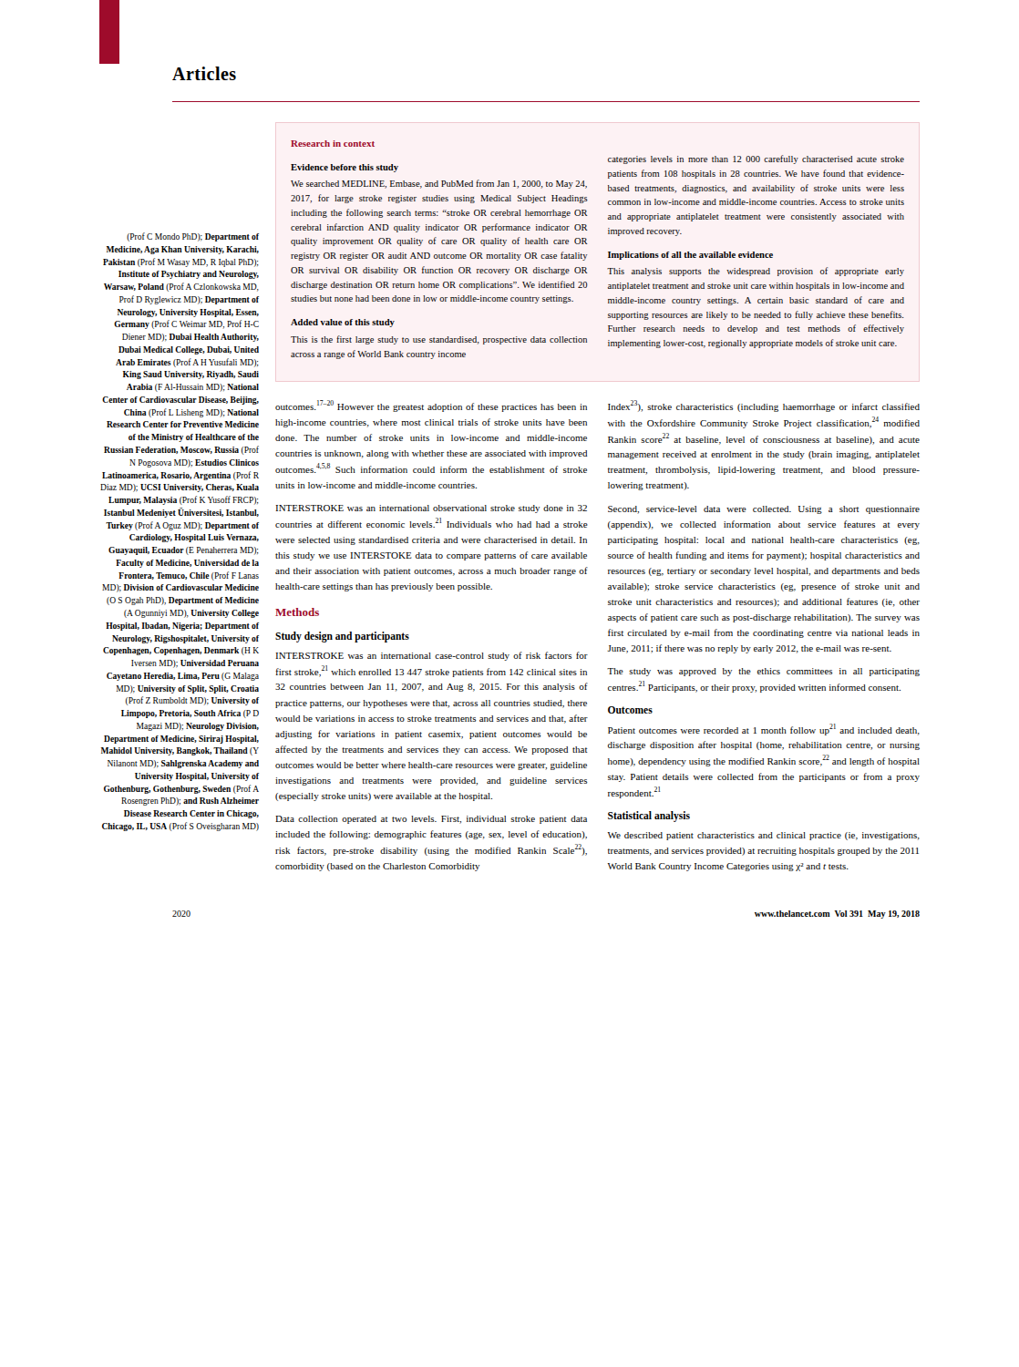Articles
(Prof C Mondo PhD); Department of Medicine, Aga Khan University, Karachi, Pakistan (Prof M Wasay MD, R Iqbal PhD); Institute of Psychiatry and Neurology, Warsaw, Poland (Prof A Czlonkowska MD, Prof D Ryglewicz MD); Department of Neurology, University Hospital, Essen, Germany (Prof C Weimar MD, Prof H-C Diener MD); Dubai Health Authority, Dubai Medical College, Dubai, United Arab Emirates (Prof A H Yusufali MD); King Saud University, Riyadh, Saudi Arabia (F Al-Hussain MD); National Center of Cardiovascular Disease, Beijing, China (Prof L Lisheng MD); National Research Center for Preventive Medicine of the Ministry of Healthcare of the Russian Federation, Moscow, Russia (Prof N Pogosova MD); Estudios Clinicos Latinoamerica, Rosario, Argentina (Prof R Diaz MD); UCSI University, Cheras, Kuala Lumpur, Malaysia (Prof K Yusoff FRCP); Istanbul Medeniyet Üniversitesi, Istanbul, Turkey (Prof A Oguz MD); Department of Cardiology, Hospital Luis Vernaza, Guayaquil, Ecuador (E Penaherrera MD); Faculty of Medicine, Universidad de la Frontera, Temuco, Chile (Prof F Lanas MD); Division of Cardiovascular Medicine (O S Ogah PhD), Department of Medicine (A Ogunniyi MD), University College Hospital, Ibadan, Nigeria; Department of Neurology, Rigshospitalet, University of Copenhagen, Copenhagen, Denmark (H K Iversen MD); Universidad Peruana Cayetano Heredia, Lima, Peru (G Malaga MD); University of Split, Split, Croatia (Prof Z Rumboldt MD); University of Limpopo, Pretoria, South Africa (P D Magazi MD); Neurology Division, Department of Medicine, Siriraj Hospital, Mahidol University, Bangkok, Thailand (Y Nilanont MD); Sahlgrenska Academy and University Hospital, University of Gothenburg, Gothenburg, Sweden (Prof A Rosengren PhD); and Rush Alzheimer Disease Research Center in Chicago, Chicago, IL, USA (Prof S Oveisgharan MD)
Research in context
Evidence before this study
We searched MEDLINE, Embase, and PubMed from Jan 1, 2000, to May 24, 2017, for large stroke register studies using Medical Subject Headings including the following search terms: “stroke OR cerebral hemorrhage OR cerebral infarction AND quality indicator OR performance indicator OR quality improvement OR quality of care OR quality of health care OR registry OR register OR audit AND outcome OR mortality OR case fatality OR survival OR disability OR function OR recovery OR discharge OR discharge destination OR return home OR complications”. We identified 20 studies but none had been done in low or middle-income country settings.
Added value of this study
This is the first large study to use standardised, prospective data collection across a range of World Bank country income
categories levels in more than 12 000 carefully characterised acute stroke patients from 108 hospitals in 28 countries. We have found that evidence-based treatments, diagnostics, and availability of stroke units were less common in low-income and middle-income countries. Access to stroke units and appropriate antiplatelet treatment were consistently associated with improved recovery.
Implications of all the available evidence
This analysis supports the widespread provision of appropriate early antiplatelet treatment and stroke unit care within hospitals in low-income and middle-income country settings. A certain basic standard of care and supporting resources are likely to be needed to fully achieve these benefits. Further research needs to develop and test methods of effectively implementing lower-cost, regionally appropriate models of stroke unit care.
outcomes.17–20 However the greatest adoption of these practices has been in high-income countries, where most clinical trials of stroke units have been done. The number of stroke units in low-income and middle-income countries is unknown, along with whether these are associated with improved outcomes.4,5,8 Such information could inform the establishment of stroke units in low-income and middle-income countries.
INTERSTROKE was an international observational stroke study done in 32 countries at different economic levels.21 Individuals who had had a stroke were selected using standardised criteria and were characterised in detail. In this study we use INTERSTOKE data to compare patterns of care available and their association with patient outcomes, across a much broader range of health-care settings than has previously been possible.
Methods
Study design and participants
INTERSTROKE was an international case-control study of risk factors for first stroke,21 which enrolled 13 447 stroke patients from 142 clinical sites in 32 countries between Jan 11, 2007, and Aug 8, 2015. For this analysis of practice patterns, our hypotheses were that, across all countries studied, there would be variations in access to stroke treatments and services and that, after adjusting for variations in patient casemix, patient outcomes would be affected by the treatments and services they can access. We proposed that outcomes would be better where health-care resources were greater, guideline investigations and treatments were provided, and guideline services (especially stroke units) were available at the hospital.
Data collection operated at two levels. First, individual stroke patient data included the following: demographic features (age, sex, level of education), risk factors, pre-stroke disability (using the modified Rankin Scale22), comorbidity (based on the Charleston Comorbidity
Index23), stroke characteristics (including haemorrhage or infarct classified with the Oxfordshire Community Stroke Project classification,24 modified Rankin score22 at baseline, level of consciousness at baseline), and acute management received at enrolment in the study (brain imaging, antiplatelet treatment, thrombolysis, lipid-lowering treatment, and blood pressure-lowering treatment).
Second, service-level data were collected. Using a short questionnaire (appendix), we collected information about service features at every participating hospital: local and national health-care characteristics (eg, source of health funding and items for payment); hospital characteristics and resources (eg, tertiary or secondary level hospital, and departments and beds available); stroke service characteristics (eg, presence of stroke unit and stroke unit characteristics and resources); and additional features (ie, other aspects of patient care such as post-discharge rehabilitation). The survey was first circulated by e-mail from the coordinating centre via national leads in June, 2011; if there was no reply by early 2012, the e-mail was re-sent.
The study was approved by the ethics committees in all participating centres.21 Participants, or their proxy, provided written informed consent.
Outcomes
Patient outcomes were recorded at 1 month follow up21 and included death, discharge disposition after hospital (home, rehabilitation centre, or nursing home), dependency using the modified Rankin score,22 and length of hospital stay. Patient details were collected from the participants or from a proxy respondent.21
Statistical analysis
We described patient characteristics and clinical practice (ie, investigations, treatments, and services provided) at recruiting hospitals grouped by the 2011 World Bank Country Income Categories using χ² and t tests.
2020
www.thelancet.com Vol 391 May 19, 2018